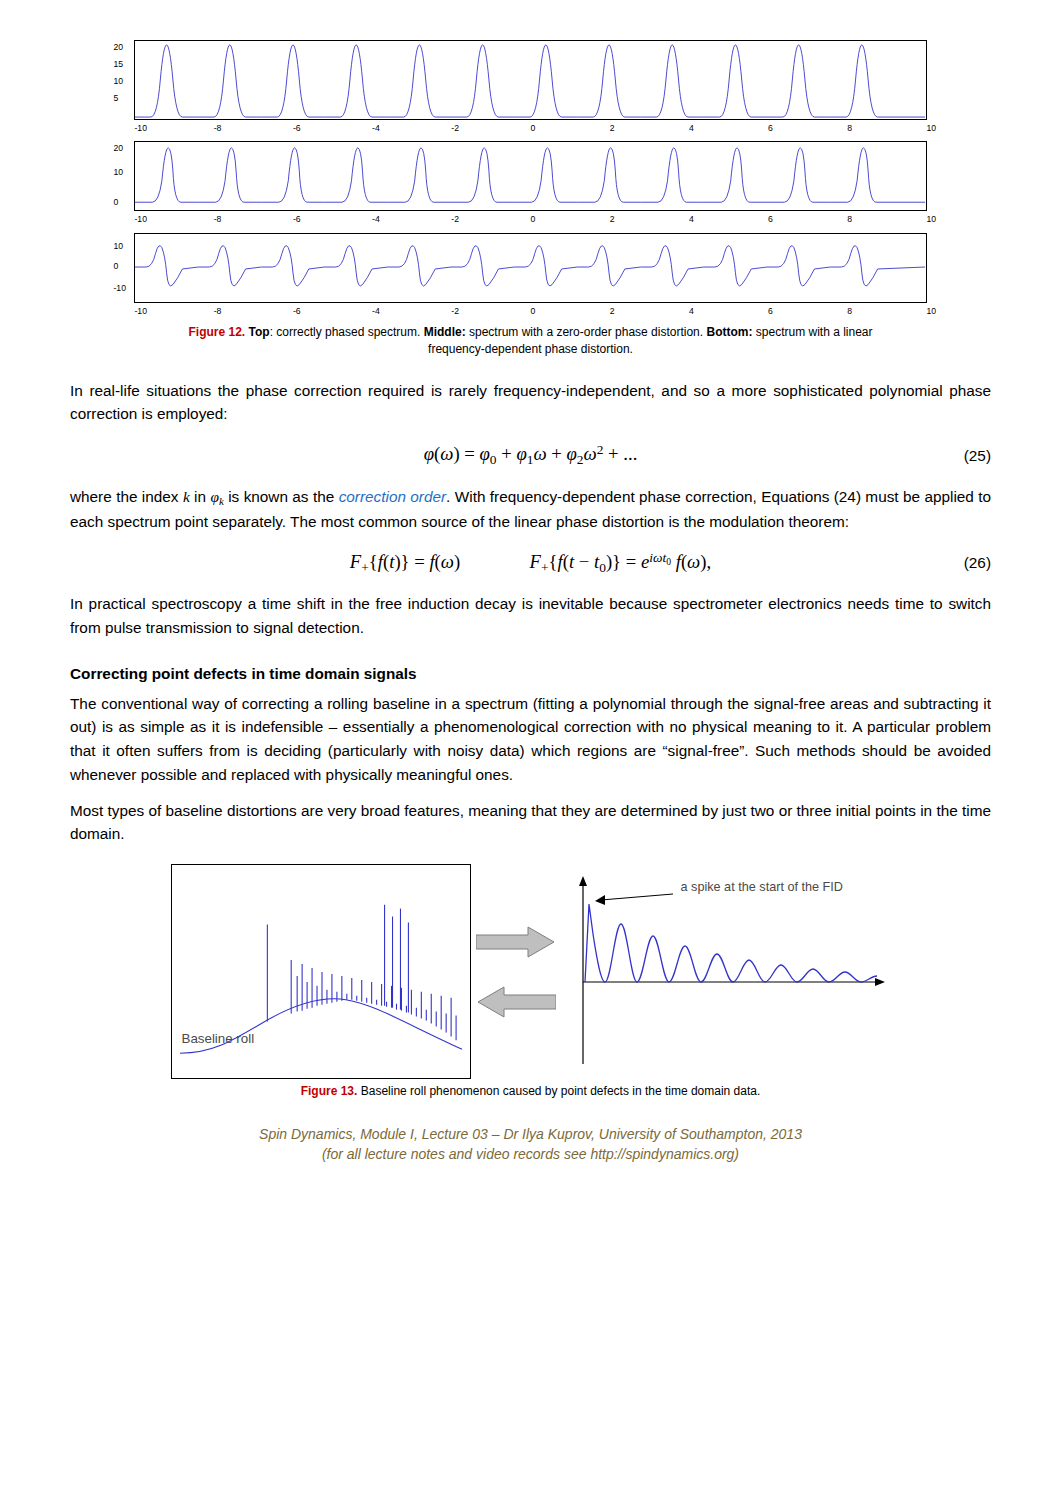20 15 10 5
-10 -8-6-4-2 02468 10
20 10 0
-10-8-6-4-2 0246810
10 0 -10
-10-8-6-4-2 0246810
Figure 12. Top: correctly phased spectrum. Middle: spectrum with a zero-order phase distortion. Bottom: spectrum with a linear frequency-dependent phase distortion.
In real-life situations the phase correction required is rarely frequency-independent, and so a more sophisticated polynomial phase correction is employed:
φ(ω) = φ 0 + φ 1 ω + φ 2 ω 2 + ...
(25)
where the index k in φk is known as the correction order. With frequency-dependent phase correction, Equations (24) must be applied to each spectrum point separately. The most common source of the linear phase distortion is the modulation theorem:
F+{f(t)} = f(ω) F+{f(t − t 0)} = eiωt 0 f(ω),
(26)
In practical spectroscopy a time shift in the free induction decay is inevitable because spectrometer electronics needs time to switch from pulse transmission to signal detection.
Correcting point defects in time domain signals
The conventional way of correcting a rolling baseline in a spectrum (fitting a polynomial through the signal-free areas and subtracting it out) is as simple as it is indefensible – essentially a phenomenological correction with no physical meaning to it. A particular problem that it often suffers from is deciding (particularly with noisy data) which regions are “signal-free”. Such methods should be avoided whenever possible and replaced with physically meaningful ones.
Most types of baseline distortions are very broad features, meaning that they are determined by just two or three initial points in the time domain.
Baseline roll
a spike at the start of the FID
Figure 13. Baseline roll phenomenon caused by point defects in the time domain data.
Spin Dynamics, Module I, Lecture 03 – Dr Ilya Kuprov, University of Southampton, 2013
(for all lecture notes and video records see http://spindynamics.org)